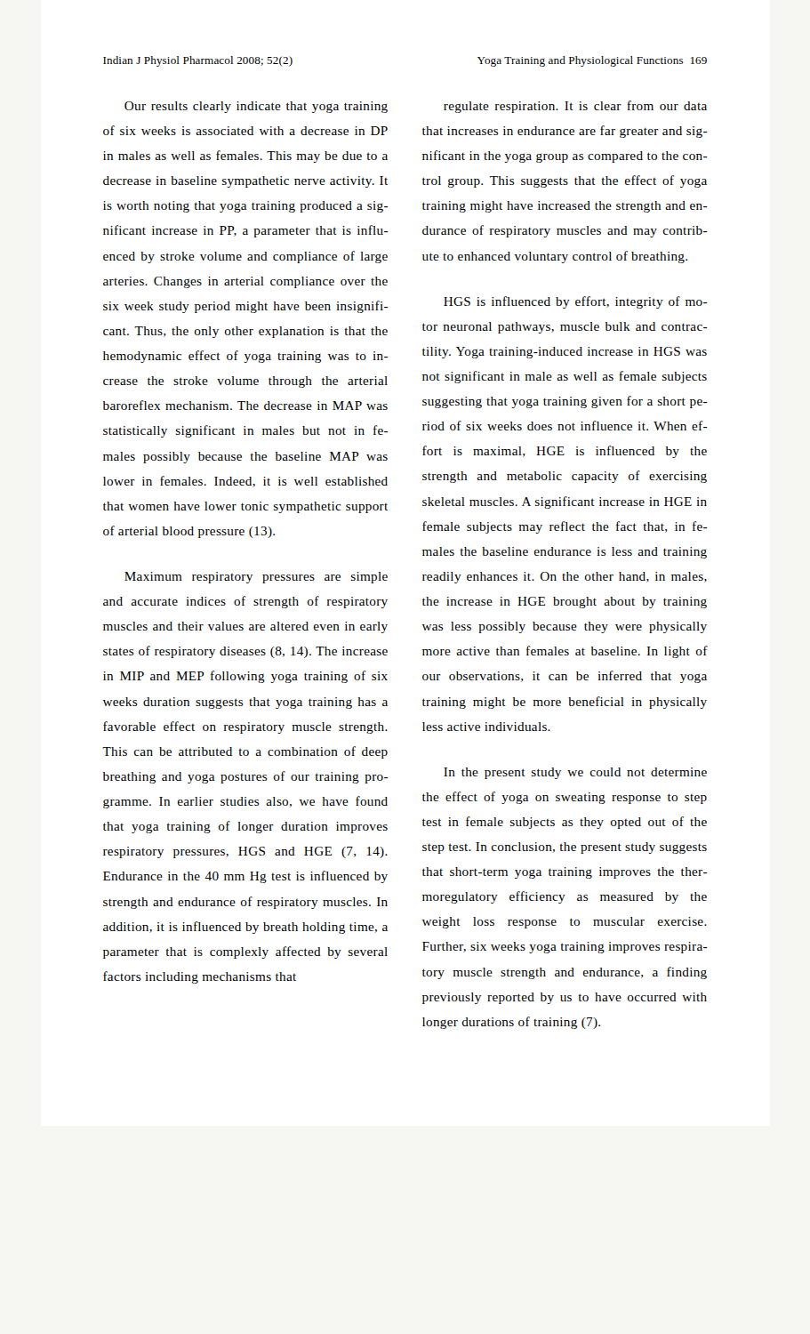Indian J Physiol Pharmacol 2008; 52(2) Yoga Training and Physiological Functions 169
Our results clearly indicate that yoga training of six weeks is associated with a decrease in DP in males as well as females. This may be due to a decrease in baseline sympathetic nerve activity. It is worth noting that yoga training produced a significant increase in PP, a parameter that is influenced by stroke volume and compliance of large arteries. Changes in arterial compliance over the six week study period might have been insignificant. Thus, the only other explanation is that the hemodynamic effect of yoga training was to increase the stroke volume through the arterial baroreflex mechanism. The decrease in MAP was statistically significant in males but not in females possibly because the baseline MAP was lower in females. Indeed, it is well established that women have lower tonic sympathetic support of arterial blood pressure (13).
Maximum respiratory pressures are simple and accurate indices of strength of respiratory muscles and their values are altered even in early states of respiratory diseases (8, 14). The increase in MIP and MEP following yoga training of six weeks duration suggests that yoga training has a favorable effect on respiratory muscle strength. This can be attributed to a combination of deep breathing and yoga postures of our training programme. In earlier studies also, we have found that yoga training of longer duration improves respiratory pressures, HGS and HGE (7, 14). Endurance in the 40 mm Hg test is influenced by strength and endurance of respiratory muscles. In addition, it is influenced by breath holding time, a parameter that is complexly affected by several factors including mechanisms that
regulate respiration. It is clear from our data that increases in endurance are far greater and significant in the yoga group as compared to the control group. This suggests that the effect of yoga training might have increased the strength and endurance of respiratory muscles and may contribute to enhanced voluntary control of breathing.
HGS is influenced by effort, integrity of motor neuronal pathways, muscle bulk and contractility. Yoga training-induced increase in HGS was not significant in male as well as female subjects suggesting that yoga training given for a short period of six weeks does not influence it. When effort is maximal, HGE is influenced by the strength and metabolic capacity of exercising skeletal muscles. A significant increase in HGE in female subjects may reflect the fact that, in females the baseline endurance is less and training readily enhances it. On the other hand, in males, the increase in HGE brought about by training was less possibly because they were physically more active than females at baseline. In light of our observations, it can be inferred that yoga training might be more beneficial in physically less active individuals.
In the present study we could not determine the effect of yoga on sweating response to step test in female subjects as they opted out of the step test. In conclusion, the present study suggests that short-term yoga training improves the thermoregulatory efficiency as measured by the weight loss response to muscular exercise. Further, six weeks yoga training improves respiratory muscle strength and endurance, a finding previously reported by us to have occurred with longer durations of training (7).